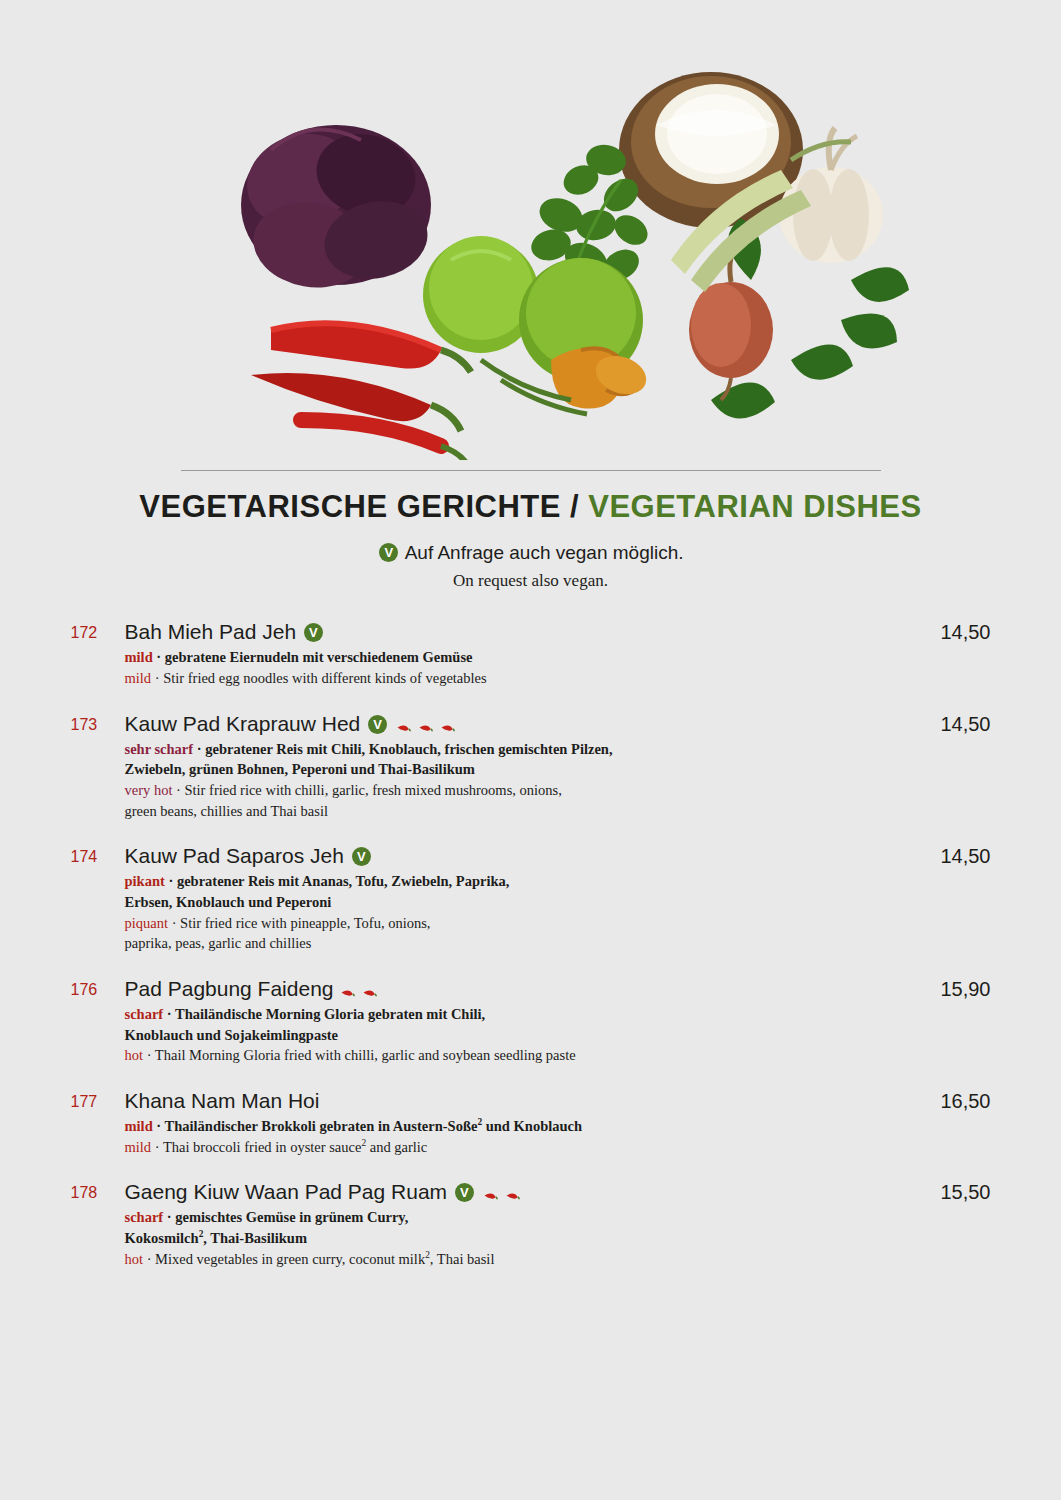Vegetarische Gerichte / Vegetarian Dishes
V Auf Anfrage auch vegan möglich. On request also vegan.
172
Bah Mieh Pad Jeh V
mild · gebratene Eiernudeln mit verschiedenem Gemüse
mild · Stir fried egg noodles with different kinds of vegetables
14,50
173
Kauw Pad Kraprauw Hed V
sehr scharf · gebratener Reis mit Chili, Knoblauch, frischen gemischten Pilzen,
Zwiebeln, grünen Bohnen, Peperoni und Thai-Basilikum
very hot · Stir fried rice with chilli, garlic, fresh mixed mushrooms, onions,
green beans, chillies and Thai basil
14,50
174
Kauw Pad Saparos Jeh V
pikant · gebratener Reis mit Ananas, Tofu, Zwiebeln, Paprika,
Erbsen, Knoblauch und Peperoni
piquant · Stir fried rice with pineapple, Tofu, onions,
paprika, peas, garlic and chillies
14,50
176
Pad Pagbung Faideng
scharf · Thailändische Morning Gloria gebraten mit Chili,
Knoblauch und Sojakeimlingpaste
hot · Thail Morning Gloria fried with chilli, garlic and soybean seedling paste
15,90
177
Khana Nam Man Hoi
mild · Thailändischer Brokkoli gebraten in Austern-Soße2 und Knoblauch
mild · Thai broccoli fried in oyster sauce2 and garlic
16,50
178
Gaeng Kiuw Waan Pad Pag Ruam V
scharf · gemischtes Gemüse in grünem Curry,
Kokosmilch2, Thai-Basilikum
hot · Mixed vegetables in green curry, coconut milk2, Thai basil
15,50